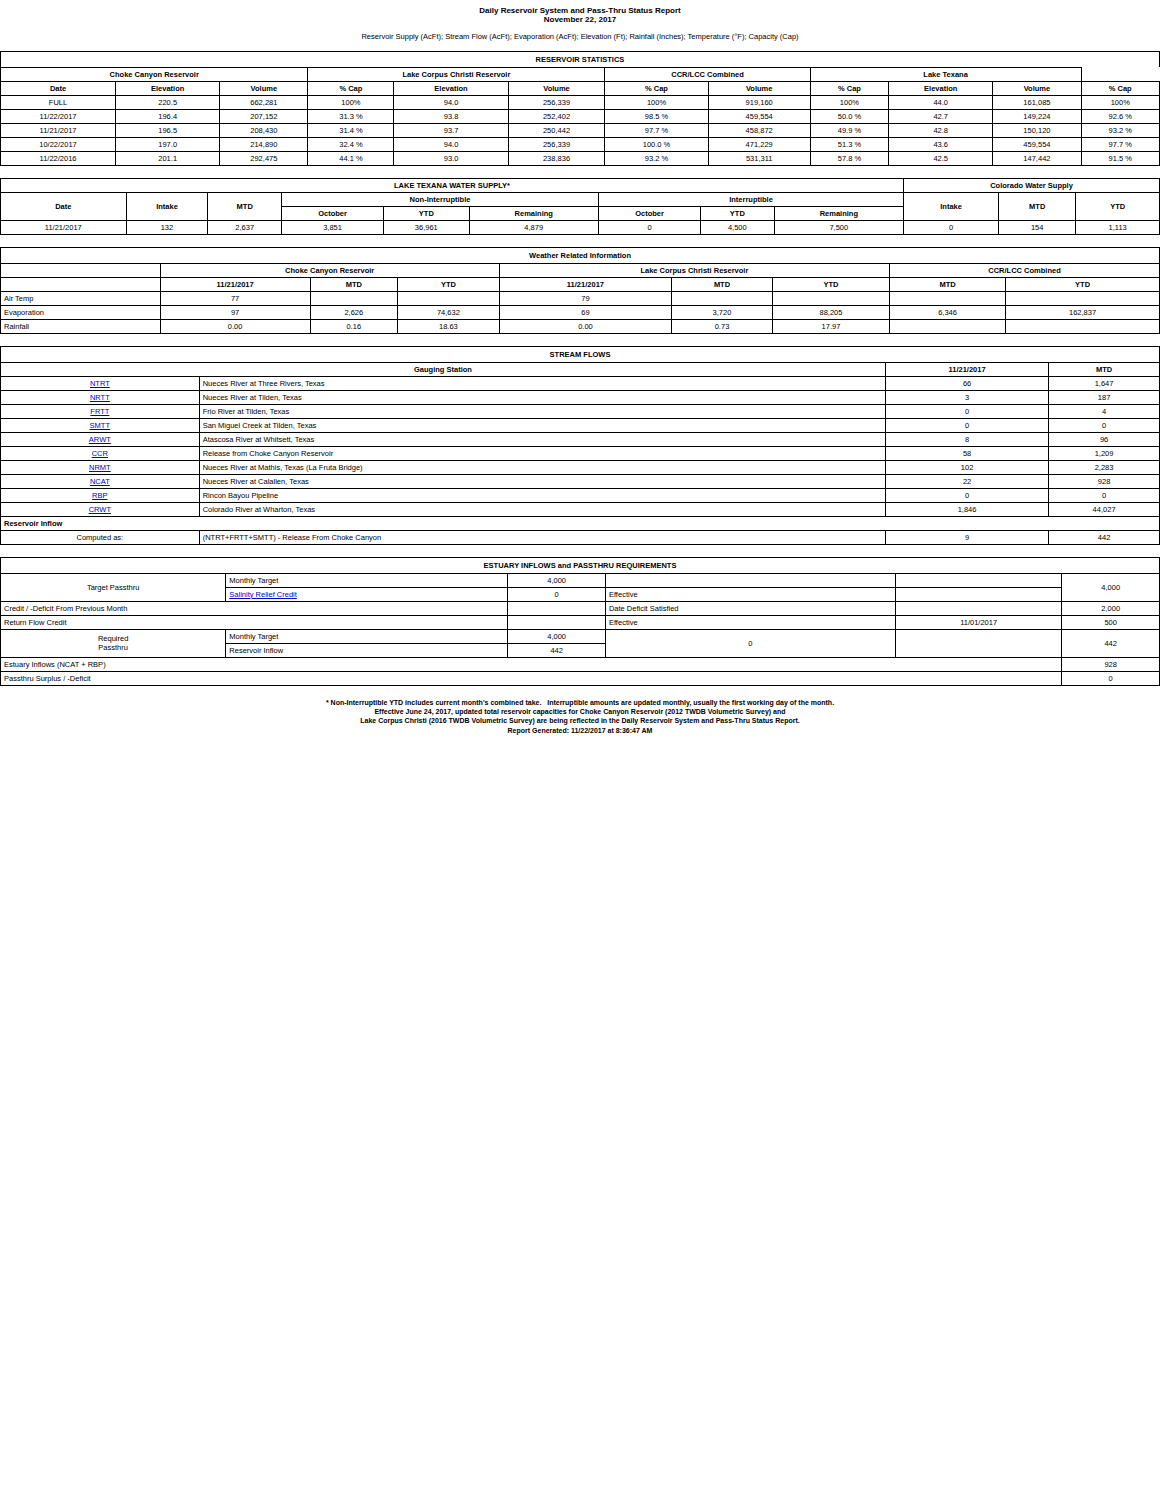Daily Reservoir System and Pass-Thru Status Report
November 22, 2017
Reservoir Supply (AcFt); Stream Flow (AcFt); Evaporation (AcFt); Elevation (Ft); Rainfall (Inches); Temperature (°F); Capacity (Cap)
RESERVOIR STATISTICS
| Choke Canyon Reservoir | Lake Corpus Christi Reservoir | CCR/LCC Combined | Lake Texana |
| --- | --- | --- | --- |
| Date | Elevation | Volume | % Cap | Elevation | Volume | % Cap | Volume | % Cap | Elevation | Volume | % Cap |
| FULL | 220.5 | 662,281 | 100% | 94.0 | 256,339 | 100% | 919,160 | 100% | 44.0 | 161,085 | 100% |
| 11/22/2017 | 196.4 | 207,152 | 31.3 % | 93.8 | 252,402 | 98.5 % | 459,554 | 50.0 % | 42.7 | 149,224 | 92.6 % |
| 11/21/2017 | 196.5 | 208,430 | 31.4 % | 93.7 | 250,442 | 97.7 % | 458,872 | 49.9 % | 42.8 | 150,120 | 93.2 % |
| 10/22/2017 | 197.0 | 214,890 | 32.4 % | 94.0 | 256,339 | 100.0 % | 471,229 | 51.3 % | 43.6 | 459,554 | 97.7 % |
| 11/22/2016 | 201.1 | 292,475 | 44.1 % | 93.0 | 238,836 | 93.2 % | 531,311 | 57.8 % | 42.5 | 147,442 | 91.5 % |
| LAKE TEXANA WATER SUPPLY* | Colorado Water Supply |
| --- | --- |
| Date | Intake | MTD | Non-Interruptible | Interruptible | Intake | MTD | YTD |
| October | YTD | Remaining | October | YTD | Remaining |
| 11/21/2017 | 132 | 2,637 | 3,851 | 36,961 | 4,879 | 0 | 4,500 | 7,500 | 0 | 154 | 1,113 |
Weather Related Information
| | Choke Canyon Reservoir | Lake Corpus Christi Reservoir | CCR/LCC Combined |
| --- | --- | --- | --- |
| | 11/21/2017 | MTD | YTD | 11/21/2017 | MTD | YTD | MTD | YTD |
| Air Temp | 77 | | | 79 | | | | |
| Evaporation | 97 | 2,626 | 74,632 | 69 | 3,720 | 88,205 | 6,346 | 162,837 |
| Rainfall | 0.00 | 0.16 | 18.63 | 0.00 | 0.73 | 17.97 | | |
STREAM FLOWS
| Gauging Station | 11/21/2017 | MTD |
| --- | --- | --- |
| NTRT | Nueces River at Three Rivers, Texas | 66 | 1,647 |
| NRTT | Nueces River at Tilden, Texas | 3 | 187 |
| FRTT | Frio River at Tilden, Texas | 0 | 4 |
| SMTT | San Miguel Creek at Tilden, Texas | 0 | 0 |
| ARWT | Atascosa River at Whitsett, Texas | 8 | 96 |
| CCR | Release from Choke Canyon Reservoir | 58 | 1,209 |
| NRMT | Nueces River at Mathis, Texas (La Fruta Bridge) | 102 | 2,283 |
| NCAT | Nueces River at Calallen, Texas | 22 | 928 |
| RBP | Rincon Bayou Pipeline | 0 | 0 |
| CRWT | Colorado River at Wharton, Texas | 1,846 | 44,027 |
| Reservoir Inflow |
| Computed as: | (NTRT+FRTT+SMTT) - Release From Choke Canyon | 9 | 442 |
ESTUARY INFLOWS and PASSTHRU REQUIREMENTS
| Target Passthru | Monthly Target | 4,000 | | | 4,000 |
| Salinity Relief Credit | 0 | Effective | |
| Credit / -Deficit From Previous Month | | Date Deficit Satisfied | | 2,000 |
| Return Flow Credit | | Effective | 11/01/2017 | 500 |
| Required Passthru | Monthly Target | 4,000 | 0 | | 442 |
| Reservoir Inflow | 442 |
| Estuary Inflows (NCAT + RBP) | 928 |
| Passthru Surplus / -Deficit | 0 |
* Non-Interruptible YTD includes current month's combined take. Interruptible amounts are updated monthly, usually the first working day of the month.
Effective June 24, 2017, updated total reservoir capacities for Choke Canyon Reservoir (2012 TWDB Volumetric Survey) and
Lake Corpus Christi (2016 TWDB Volumetric Survey) are being reflected in the Daily Reservoir System and Pass-Thru Status Report.
Report Generated: 11/22/2017 at 8:36:47 AM